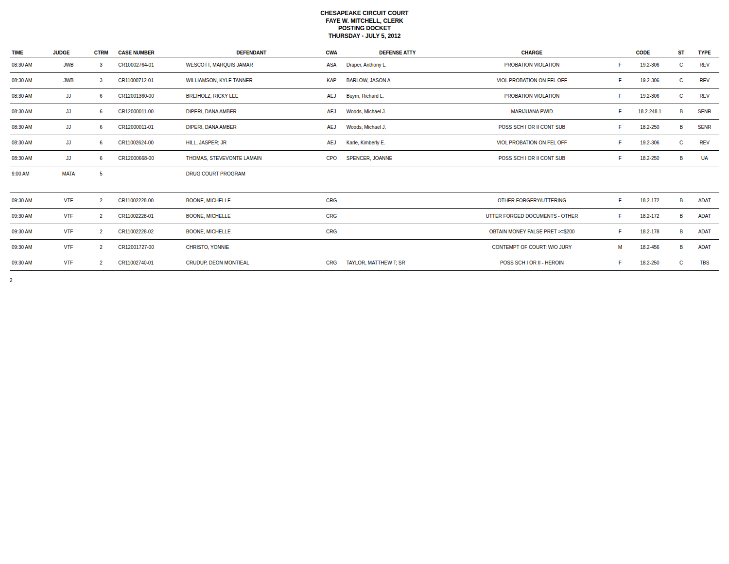CHESAPEAKE CIRCUIT COURT
FAYE W. MITCHELL, CLERK
POSTING DOCKET
THURSDAY - JULY 5, 2012
| TIME | JUDGE | CTRM | CASE NUMBER | DEFENDANT | CWA | DEFENSE ATTY | CHARGE | CODE | ST | TYPE |
| --- | --- | --- | --- | --- | --- | --- | --- | --- | --- | --- |
| 08:30 AM | JWB | 3 | CR10002764-01 | WESCOTT, MARQUIS JAMAR | ASA | Draper, Anthony L. | PROBATION VIOLATION | F | 19.2-306 | C | REV |
| 08:30 AM | JWB | 3 | CR11000712-01 | WILLIAMSON, KYLE TANNER | KAP | BARLOW, JASON A | VIOL PROBATION ON FEL OFF | F | 19.2-306 | C | REV |
| 08:30 AM | JJ | 6 | CR12001360-00 | BREIHOLZ, RICKY LEE | AEJ | Buyrn, Richard L. | PROBATION VIOLATION | F | 19.2-306 | C | REV |
| 08:30 AM | JJ | 6 | CR12000011-00 | DIPERI, DANA AMBER | AEJ | Woods, Michael J. | MARIJUANA PWID | F | 18.2-248.1 | B | SENR |
| 08:30 AM | JJ | 6 | CR12000011-01 | DIPERI, DANA AMBER | AEJ | Woods, Michael J. | POSS SCH I OR II CONT SUB | F | 18.2-250 | B | SENR |
| 08:30 AM | JJ | 6 | CR11002624-00 | HILL, JASPER; JR | AEJ | Karle, Kimberly E. | VIOL PROBATION ON FEL OFF | F | 19.2-306 | C | REV |
| 08:30 AM | JJ | 6 | CR12000668-00 | THOMAS, STEVEVONTE LAMAIN | CPO | SPENCER, JOANNE | POSS SCH I OR II CONT SUB | F | 18.2-250 | B | UA |
| 9:00 AM | MATA | 5 | | DRUG COURT PROGRAM | | | | | | | |
| 09:30 AM | VTF | 2 | CR11002228-00 | BOONE, MICHELLE | CRG | | OTHER FORGERY/UTTERING | F | 18.2-172 | B | ADAT |
| 09:30 AM | VTF | 2 | CR11002228-01 | BOONE, MICHELLE | CRG | | UTTER FORGED DOCUMENTS - OTHER | F | 18.2-172 | B | ADAT |
| 09:30 AM | VTF | 2 | CR11002228-02 | BOONE, MICHELLE | CRG | | OBTAIN MONEY FALSE PRET >=$200 | F | 18.2-178 | B | ADAT |
| 09:30 AM | VTF | 2 | CR12001727-00 | CHRISTO, YONNIE | | | CONTEMPT OF COURT: W/O JURY | M | 18.2-456 | B | ADAT |
| 09:30 AM | VTF | 2 | CR11002740-01 | CRUDUP, DEON MONTIEAL | CRG | TAYLOR, MATTHEW T; SR | POSS SCH I OR II - HEROIN | F | 18.2-250 | C | TBS |
2